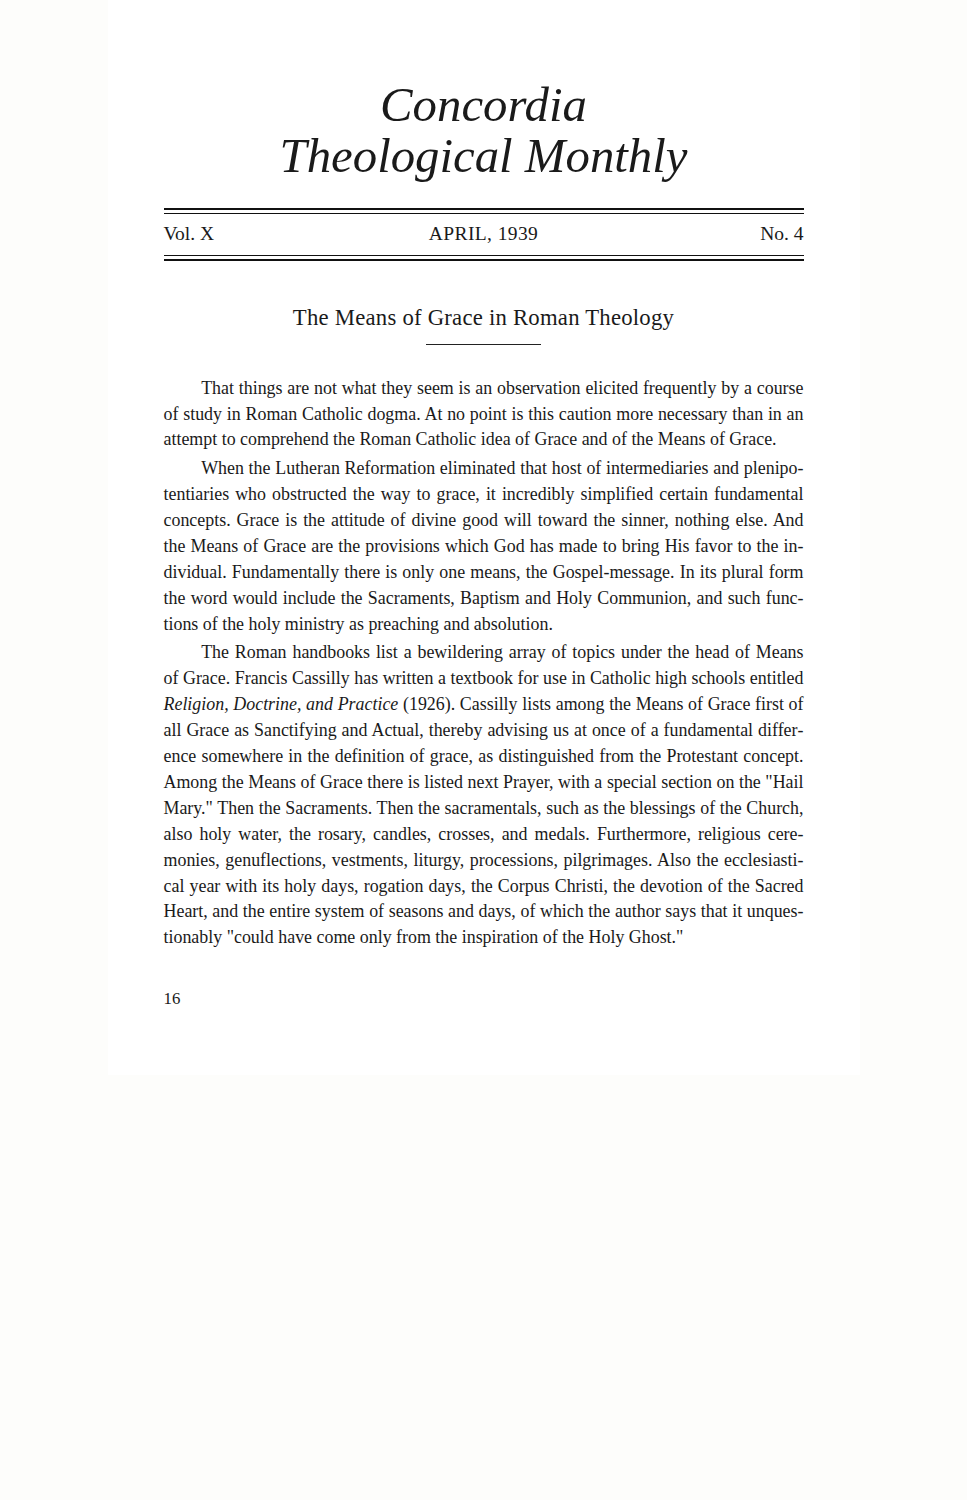Concordia Theological Monthly
| Vol. X | APRIL, 1939 | No. 4 |
The Means of Grace in Roman Theology
That things are not what they seem is an observation elicited frequently by a course of study in Roman Catholic dogma. At no point is this caution more necessary than in an attempt to comprehend the Roman Catholic idea of Grace and of the Means of Grace.
When the Lutheran Reformation eliminated that host of intermediaries and plenipotentiaries who obstructed the way to grace, it incredibly simplified certain fundamental concepts. Grace is the attitude of divine good will toward the sinner, nothing else. And the Means of Grace are the provisions which God has made to bring His favor to the individual. Fundamentally there is only one means, the Gospel-message. In its plural form the word would include the Sacraments, Baptism and Holy Communion, and such functions of the holy ministry as preaching and absolution.
The Roman handbooks list a bewildering array of topics under the head of Means of Grace. Francis Cassilly has written a textbook for use in Catholic high schools entitled Religion, Doctrine, and Practice (1926). Cassilly lists among the Means of Grace first of all Grace as Sanctifying and Actual, thereby advising us at once of a fundamental difference somewhere in the definition of grace, as distinguished from the Protestant concept. Among the Means of Grace there is listed next Prayer, with a special section on the "Hail Mary." Then the Sacraments. Then the sacramentals, such as the blessings of the Church, also holy water, the rosary, candles, crosses, and medals. Furthermore, religious ceremonies, genuflections, vestments, liturgy, processions, pilgrimages. Also the ecclesiastical year with its holy days, rogation days, the Corpus Christi, the devotion of the Sacred Heart, and the entire system of seasons and days, of which the author says that it unquestionably "could have come only from the inspiration of the Holy Ghost."
16